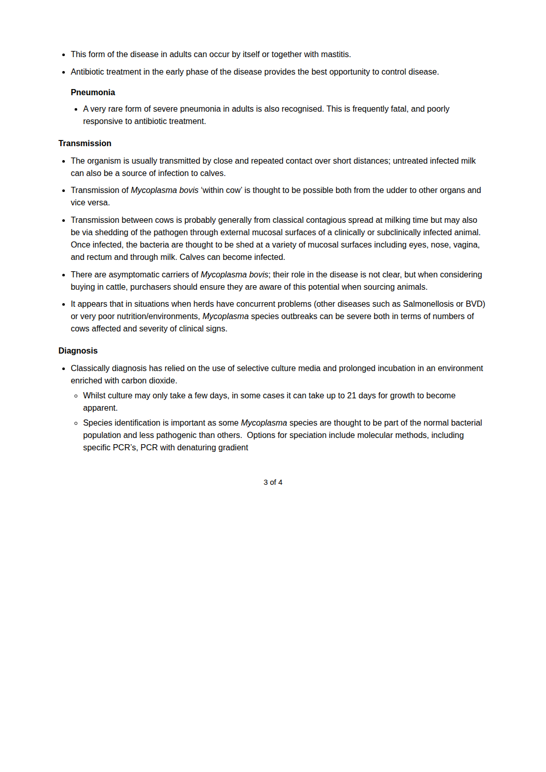This form of the disease in adults can occur by itself or together with mastitis.
Antibiotic treatment in the early phase of the disease provides the best opportunity to control disease.
Pneumonia
A very rare form of severe pneumonia in adults is also recognised. This is frequently fatal, and poorly responsive to antibiotic treatment.
Transmission
The organism is usually transmitted by close and repeated contact over short distances; untreated infected milk can also be a source of infection to calves.
Transmission of Mycoplasma bovis ‘within cow’ is thought to be possible both from the udder to other organs and vice versa.
Transmission between cows is probably generally from classical contagious spread at milking time but may also be via shedding of the pathogen through external mucosal surfaces of a clinically or subclinically infected animal. Once infected, the bacteria are thought to be shed at a variety of mucosal surfaces including eyes, nose, vagina, and rectum and through milk. Calves can become infected.
There are asymptomatic carriers of Mycoplasma bovis; their role in the disease is not clear, but when considering buying in cattle, purchasers should ensure they are aware of this potential when sourcing animals.
It appears that in situations when herds have concurrent problems (other diseases such as Salmonellosis or BVD) or very poor nutrition/environments, Mycoplasma species outbreaks can be severe both in terms of numbers of cows affected and severity of clinical signs.
Diagnosis
Classically diagnosis has relied on the use of selective culture media and prolonged incubation in an environment enriched with carbon dioxide.
Whilst culture may only take a few days, in some cases it can take up to 21 days for growth to become apparent.
Species identification is important as some Mycoplasma species are thought to be part of the normal bacterial population and less pathogenic than others. Options for speciation include molecular methods, including specific PCR’s, PCR with denaturing gradient
3 of 4